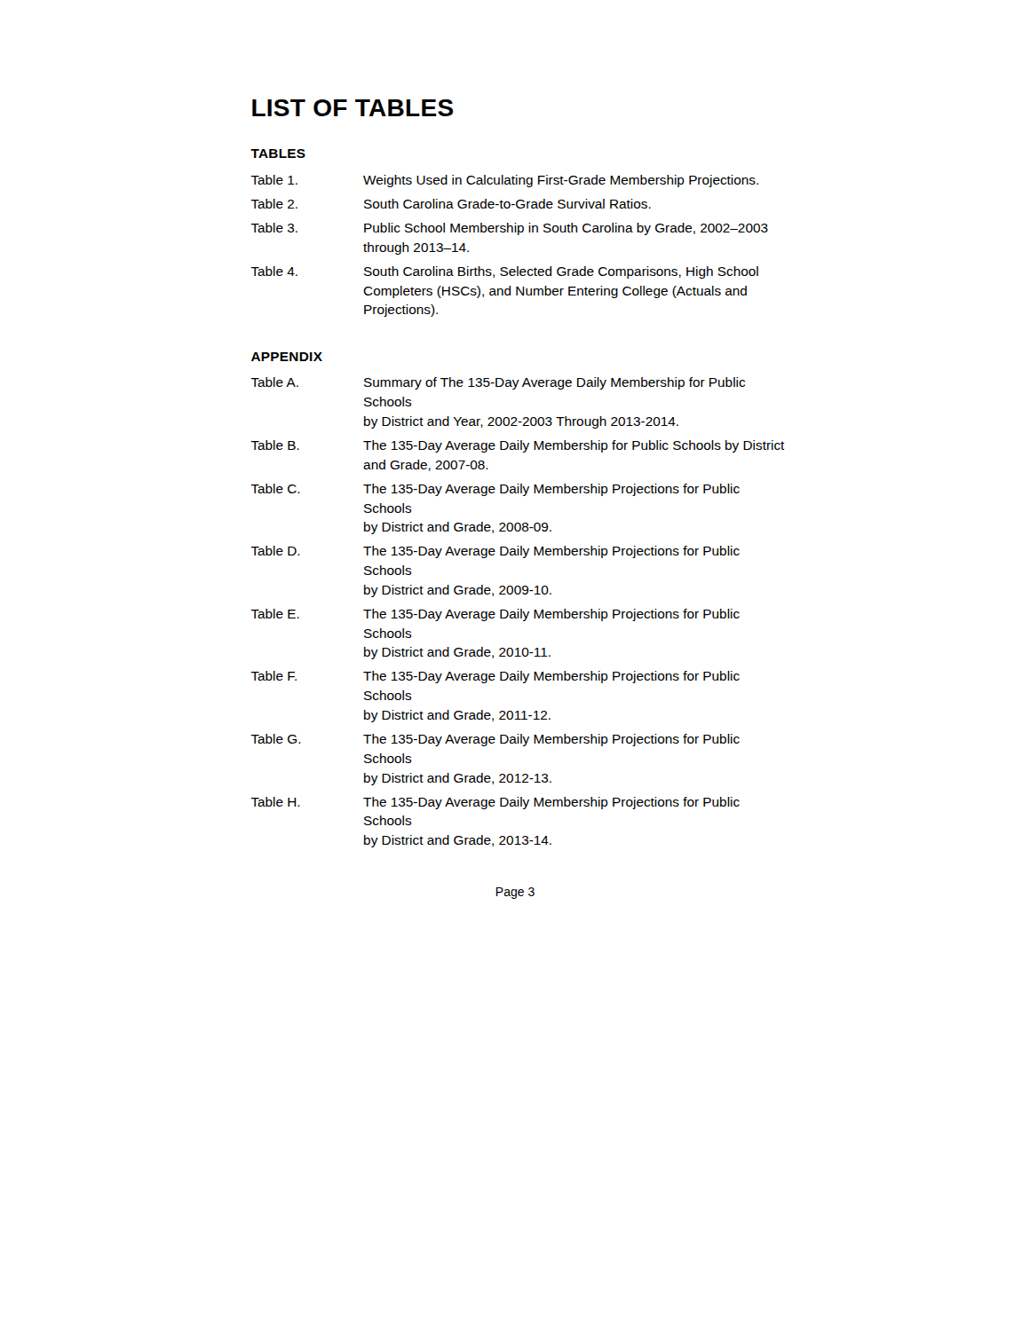LIST OF TABLES
TABLES
Table 1.
Weights Used in Calculating First-Grade Membership Projections.
Table 2.
South Carolina Grade-to-Grade Survival Ratios.
Table 3.
Public School Membership in South Carolina by Grade, 2002–2003through 2013–14.
Table 4.
South Carolina Births, Selected Grade Comparisons, High SchoolCompleters (HSCs), and Number Entering College (Actuals and Projections).
APPENDIX
Table A.
Summary of The 135-Day Average Daily Membership for Public Schoolsby District and Year, 2002-2003 Through 2013-2014.
Table B.
The 135-Day Average Daily Membership for Public Schools by Districtand Grade, 2007-08.
Table C.
The 135-Day Average Daily Membership Projections for Public Schoolsby District and Grade, 2008-09.
Table D.
The 135-Day Average Daily Membership Projections for Public Schoolsby District and Grade, 2009-10.
Table E.
The 135-Day Average Daily Membership Projections for Public Schoolsby District and Grade, 2010-11.
Table F.
The 135-Day Average Daily Membership Projections for Public Schoolsby District and Grade, 2011-12.
Table G.
The 135-Day Average Daily Membership Projections for Public Schoolsby District and Grade, 2012-13.
Table H.
The 135-Day Average Daily Membership Projections for Public Schoolsby District and Grade, 2013-14.
Page 3